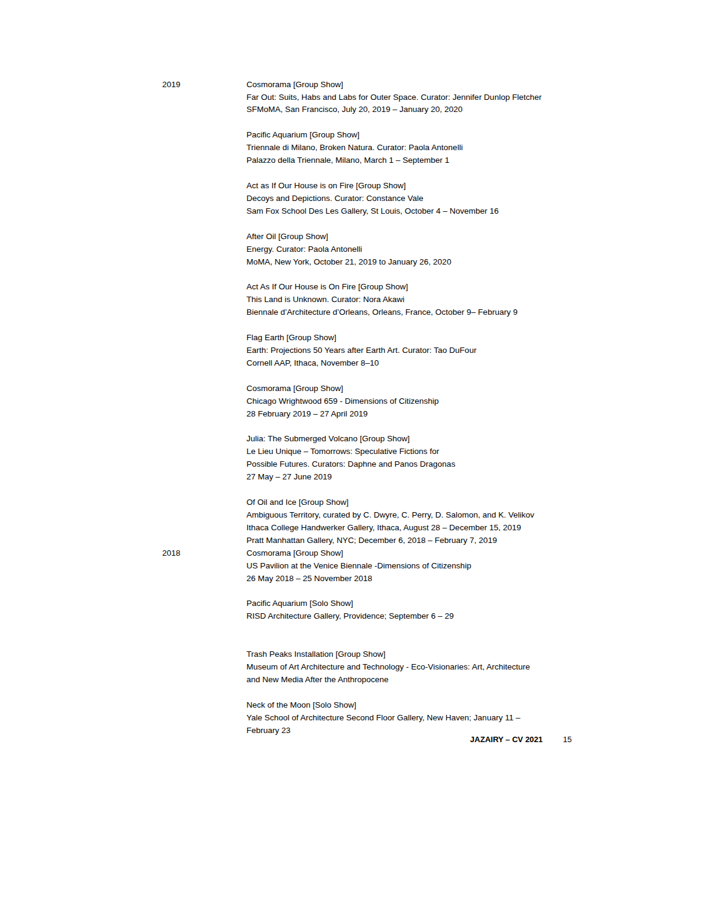| 2019 | Cosmorama [Group Show] Far Out: Suits, Habs and Labs for Outer Space. Curator: Jennifer Dunlop Fletcher SFMoMA, San Francisco, July 20, 2019 – January 20, 2020 Pacific Aquarium [Group Show] Triennale di Milano, Broken Natura. Curator: Paola Antonelli Palazzo della Triennale, Milano, March 1 – September 1 Act as If Our House is on Fire [Group Show] Decoys and Depictions. Curator: Constance Vale Sam Fox School Des Les Gallery, St Louis, October 4 – November 16 After Oil [Group Show] Energy. Curator: Paola Antonelli MoMA, New York, October 21, 2019 to January 26, 2020 Act As If Our House is On Fire [Group Show] This Land is Unknown. Curator: Nora Akawi Biennale d’Architecture d’Orleans, Orleans, France, October 9– February 9 Flag Earth [Group Show] Earth: Projections 50 Years after Earth Art. Curator: Tao DuFour Cornell AAP, Ithaca, November 8–10 Cosmorama [Group Show] Chicago Wrightwood 659 - Dimensions of Citizenship 28 February 2019 – 27 April 2019 Julia: The Submerged Volcano [Group Show] Le Lieu Unique – Tomorrows: Speculative Fictions for Possible Futures. Curators: Daphne and Panos Dragonas 27 May – 27 June 2019 Of Oil and Ice [Group Show] Ambiguous Territory, curated by C. Dwyre, C. Perry, D. Salomon, and K. Velikov Ithaca College Handwerker Gallery, Ithaca, August 28 – December 15, 2019 Pratt Manhattan Gallery, NYC; December 6, 2018 – February 7, 2019 |
| 2018 | Cosmorama [Group Show] US Pavilion at the Venice Biennale -Dimensions of Citizenship 26 May 2018 – 25 November 2018 Pacific Aquarium [Solo Show] RISD Architecture Gallery, Providence; September 6 – 29 Trash Peaks Installation [Group Show] Museum of Art Architecture and Technology - Eco-Visionaries: Art, Architecture and New Media After the Anthropocene Neck of the Moon [Solo Show] Yale School of Architecture Second Floor Gallery, New Haven; January 11 – February 23 |
JAZAIRY – CV 2021
15